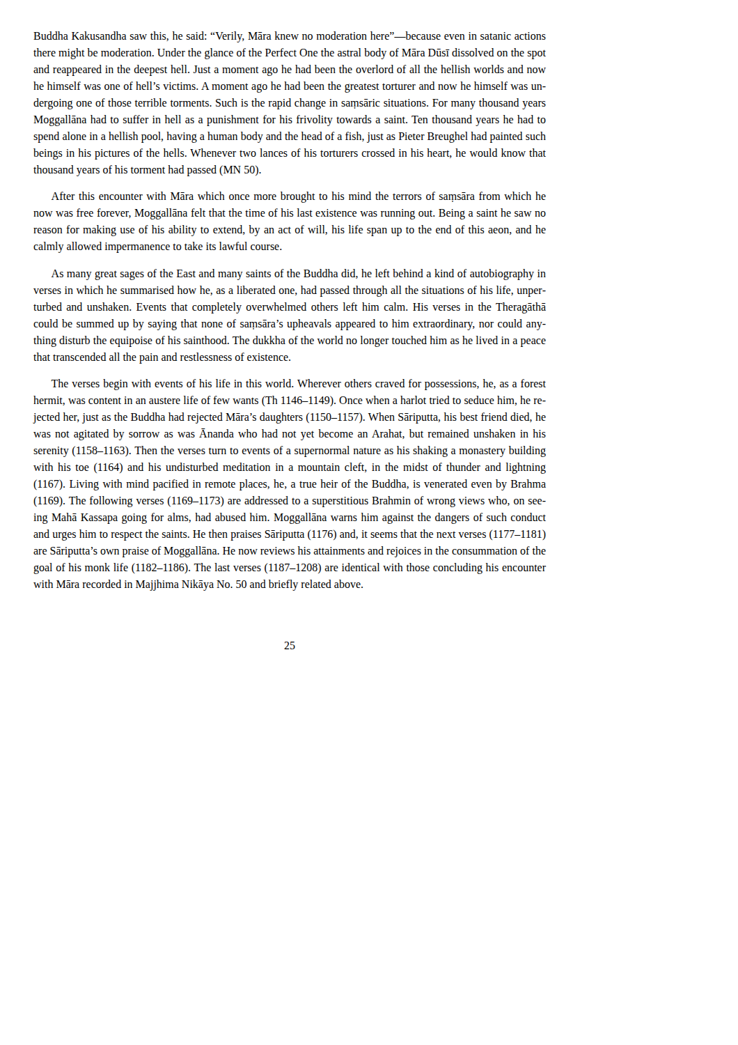Buddha Kakusandha saw this, he said: “Verily, Māra knew no moderation here”—because even in satanic actions there might be moderation. Under the glance of the Perfect One the astral body of Māra Dūsī dissolved on the spot and reappeared in the deepest hell. Just a moment ago he had been the overlord of all the hellish worlds and now he himself was one of hell’s victims. A moment ago he had been the greatest torturer and now he himself was undergoing one of those terrible torments. Such is the rapid change in saṃsāric situations. For many thousand years Moggallāna had to suffer in hell as a punishment for his frivolity towards a saint. Ten thousand years he had to spend alone in a hellish pool, having a human body and the head of a fish, just as Pieter Breughel had painted such beings in his pictures of the hells. Whenever two lances of his torturers crossed in his heart, he would know that thousand years of his torment had passed (MN 50).
After this encounter with Māra which once more brought to his mind the terrors of saṃsāra from which he now was free forever, Moggallāna felt that the time of his last existence was running out. Being a saint he saw no reason for making use of his ability to extend, by an act of will, his life span up to the end of this aeon, and he calmly allowed impermanence to take its lawful course.
As many great sages of the East and many saints of the Buddha did, he left behind a kind of autobiography in verses in which he summarised how he, as a liberated one, had passed through all the situations of his life, unperturbed and unshaken. Events that completely overwhelmed others left him calm. His verses in the Theragāthā could be summed up by saying that none of saṃsāra’s upheavals appeared to him extraordinary, nor could anything disturb the equipoise of his sainthood. The dukkha of the world no longer touched him as he lived in a peace that transcended all the pain and restlessness of existence.
The verses begin with events of his life in this world. Wherever others craved for possessions, he, as a forest hermit, was content in an austere life of few wants (Th 1146–1149). Once when a harlot tried to seduce him, he rejected her, just as the Buddha had rejected Māra’s daughters (1150–1157). When Sāriputta, his best friend died, he was not agitated by sorrow as was Ānanda who had not yet become an Arahat, but remained unshaken in his serenity (1158–1163). Then the verses turn to events of a supernormal nature as his shaking a monastery building with his toe (1164) and his undisturbed meditation in a mountain cleft, in the midst of thunder and lightning (1167). Living with mind pacified in remote places, he, a true heir of the Buddha, is venerated even by Brahma (1169). The following verses (1169–1173) are addressed to a superstitious Brahmin of wrong views who, on seeing Mahā Kassapa going for alms, had abused him. Moggallāna warns him against the dangers of such conduct and urges him to respect the saints. He then praises Sāriputta (1176) and, it seems that the next verses (1177–1181) are Sāriputta’s own praise of Moggallāna. He now reviews his attainments and rejoices in the consummation of the goal of his monk life (1182–1186). The last verses (1187–1208) are identical with those concluding his encounter with Māra recorded in Majjhima Nikāya No. 50 and briefly related above.
25